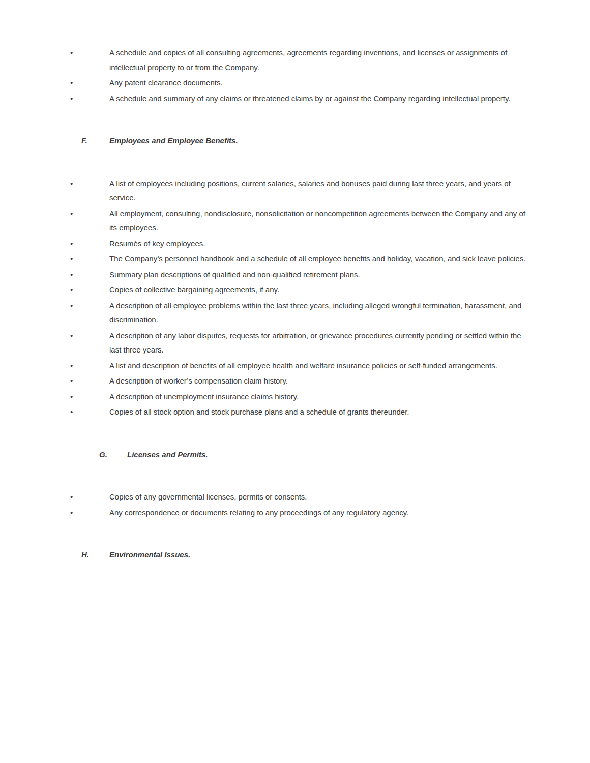A schedule and copies of all consulting agreements, agreements regarding inventions, and licenses or assignments of intellectual property to or from the Company.
Any patent clearance documents.
A schedule and summary of any claims or threatened claims by or against the Company regarding intellectual property.
F. Employees and Employee Benefits.
A list of employees including positions, current salaries, salaries and bonuses paid during last three years, and years of service.
All employment, consulting, nondisclosure, nonsolicitation or noncompetition agreements between the Company and any of its employees.
Resumés of key employees.
The Company’s personnel handbook and a schedule of all employee benefits and holiday, vacation, and sick leave policies.
Summary plan descriptions of qualified and non-qualified retirement plans.
Copies of collective bargaining agreements, if any.
A description of all employee problems within the last three years, including alleged wrongful termination, harassment, and discrimination.
A description of any labor disputes, requests for arbitration, or grievance procedures currently pending or settled within the last three years.
A list and description of benefits of all employee health and welfare insurance policies or self-funded arrangements.
A description of worker’s compensation claim history.
A description of unemployment insurance claims history.
Copies of all stock option and stock purchase plans and a schedule of grants thereunder.
G. Licenses and Permits.
Copies of any governmental licenses, permits or consents.
Any correspondence or documents relating to any proceedings of any regulatory agency.
H. Environmental Issues.